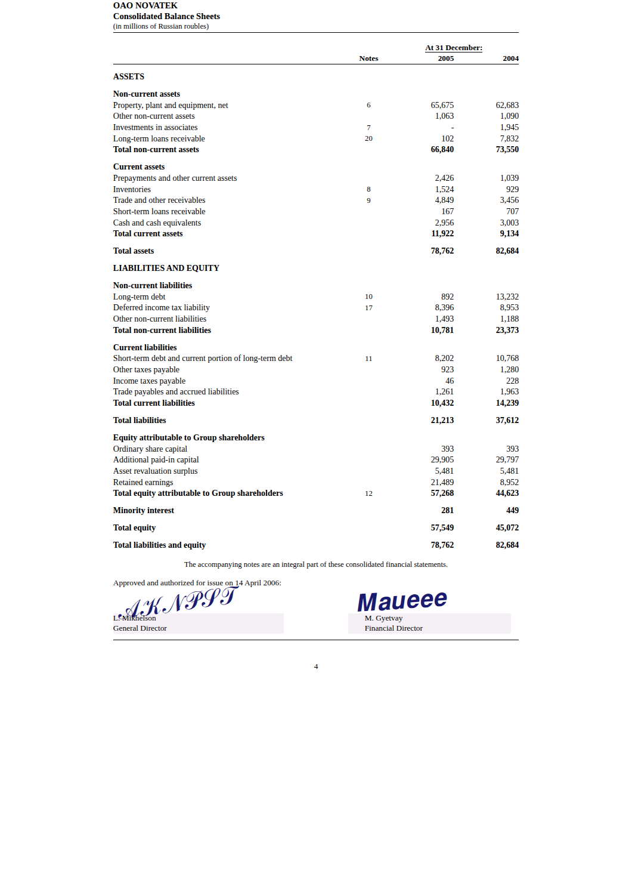OAO NOVATEK
Consolidated Balance Sheets
(in millions of Russian roubles)
| | | At 31 December: |
| | Notes | 2005 | 2004 |
| ASSETS | | | |
| Non-current assets | | | |
| Property, plant and equipment, net | 6 | 65,675 | 62,683 |
| Other non-current assets | | 1,063 | 1,090 |
| Investments in associates | 7 | - | 1,945 |
| Long-term loans receivable | 20 | 102 | 7,832 |
| Total non-current assets | | 66,840 | 73,550 |
| Current assets | | | |
| Prepayments and other current assets | | 2,426 | 1,039 |
| Inventories | 8 | 1,524 | 929 |
| Trade and other receivables | 9 | 4,849 | 3,456 |
| Short-term loans receivable | | 167 | 707 |
| Cash and cash equivalents | | 2,956 | 3,003 |
| Total current assets | | 11,922 | 9,134 |
| Total assets | | 78,762 | 82,684 |
| LIABILITIES AND EQUITY | | | |
| Non-current liabilities | | | |
| Long-term debt | 10 | 892 | 13,232 |
| Deferred income tax liability | 17 | 8,396 | 8,953 |
| Other non-current liabilities | | 1,493 | 1,188 |
| Total non-current liabilities | | 10,781 | 23,373 |
| Current liabilities | | | |
| Short-term debt and current portion of long-term debt | 11 | 8,202 | 10,768 |
| Other taxes payable | | 923 | 1,280 |
| Income taxes payable | | 46 | 228 |
| Trade payables and accrued liabilities | | 1,261 | 1,963 |
| Total current liabilities | | 10,432 | 14,239 |
| Total liabilities | | 21,213 | 37,612 |
| Equity attributable to Group shareholders | | | |
| Ordinary share capital | | 393 | 393 |
| Additional paid-in capital | | 29,905 | 29,797 |
| Asset revaluation surplus | | 5,481 | 5,481 |
| Retained earnings | | 21,489 | 8,952 |
| Total equity attributable to Group shareholders | 12 | 57,268 | 44,623 |
| Minority interest | | 281 | 449 |
| Total equity | | 57,549 | 45,072 |
| Total liabilities and equity | | 78,762 | 82,684 |
The accompanying notes are an integral part of these consolidated financial statements.
Approved and authorized for issue on 14 April 2006:
𝒜𝒦𝒩𝒫𝒮𝒯
𝑴𝒂𝒖𝒆𝒆𝒆
L. Mikhelson
General Director
M. Gyetvay
Financial Director
4